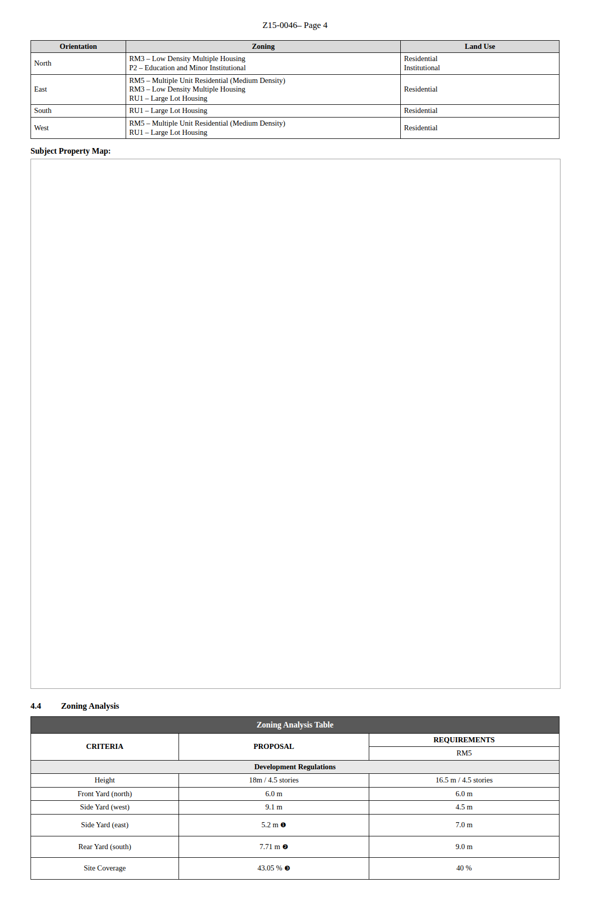Z15-0046– Page 4
| Orientation | Zoning | Land Use |
| --- | --- | --- |
| North | RM3 – Low Density Multiple Housing P2 – Education and Minor Institutional | Residential Institutional |
| East | RM5 – Multiple Unit Residential (Medium Density) RM3 – Low Density Multiple Housing RU1 – Large Lot Housing | Residential |
| South | RU1 – Large Lot Housing | Residential |
| West | RM5 – Multiple Unit Residential (Medium Density) RU1 – Large Lot Housing | Residential |
Subject Property Map:
4.4 Zoning Analysis
| Zoning Analysis Table |
| CRITERIA | PROPOSAL | REQUIREMENTS |
| RM5 |
| Development Regulations |
| Height | 18m / 4.5 stories | 16.5 m / 4.5 stories |
| Front Yard (north) | 6.0 m | 6.0 m |
| Side Yard (west) | 9.1 m | 4.5 m |
| Side Yard (east) | 5.2 m ❶ | 7.0 m |
| Rear Yard (south) | 7.71 m ❷ | 9.0 m |
| Site Coverage | 43.05 % ❸ | 40 % |